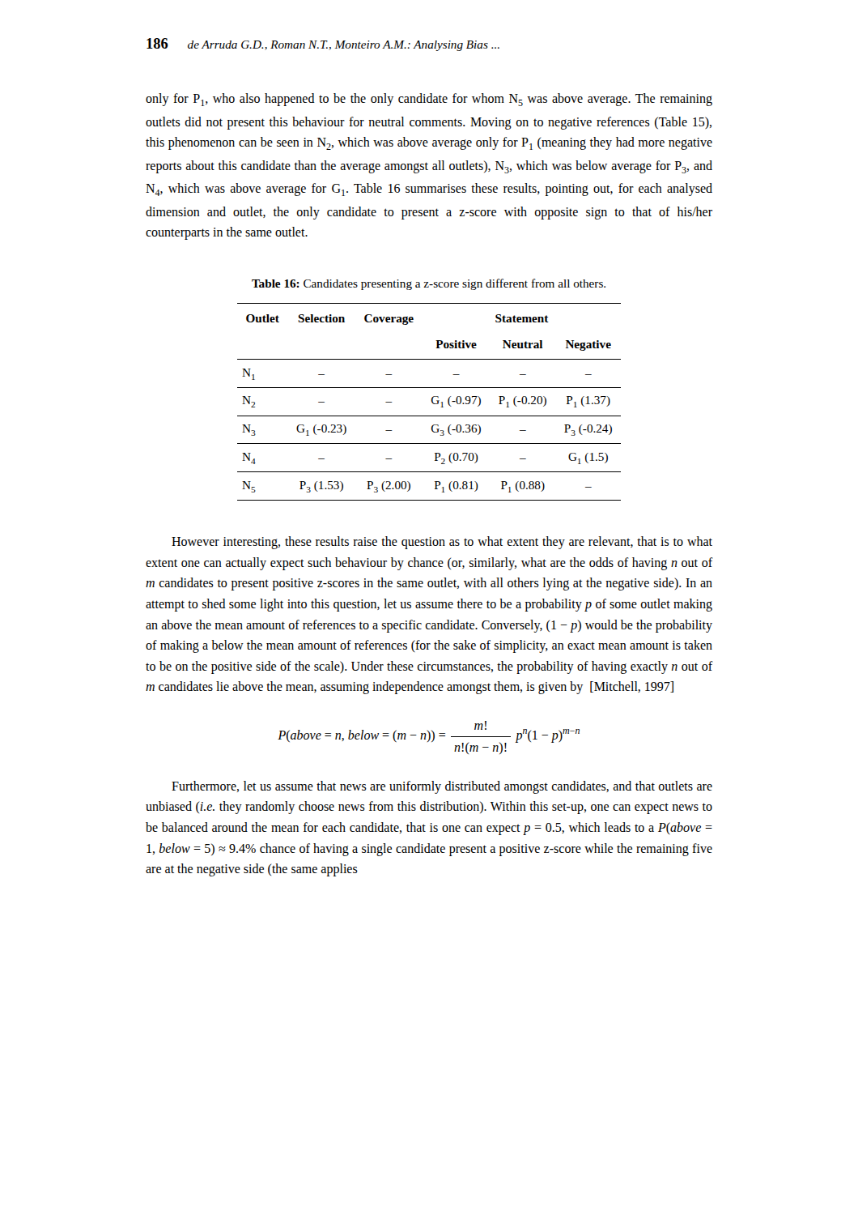186 de Arruda G.D., Roman N.T., Monteiro A.M.: Analysing Bias ...
only for P1, who also happened to be the only candidate for whom N5 was above average. The remaining outlets did not present this behaviour for neutral comments. Moving on to negative references (Table 15), this phenomenon can be seen in N2, which was above average only for P1 (meaning they had more negative reports about this candidate than the average amongst all outlets), N3, which was below average for P3, and N4, which was above average for G1. Table 16 summarises these results, pointing out, for each analysed dimension and outlet, the only candidate to present a z-score with opposite sign to that of his/her counterparts in the same outlet.
Table 16: Candidates presenting a z-score sign different from all others.
| Outlet | Selection | Coverage | Statement |
| --- | --- | --- | --- |
| | | | Positive | Neutral | Negative |
| N 1 | – | – | – | – | – |
| N 2 | – | – | G 1 (-0.97) | P 1 (-0.20) | P 1 (1.37) |
| N 3 | G 1 (-0.23) | – | G 3 (-0.36) | – | P 3 (-0.24) |
| N 4 | – | – | P 2 (0.70) | – | G 1 (1.5) |
| N 5 | P 3 (1.53) | P 3 (2.00) | P 1 (0.81) | P 1 (0.88) | – |
However interesting, these results raise the question as to what extent they are relevant, that is to what extent one can actually expect such behaviour by chance (or, similarly, what are the odds of having n out of m candidates to present positive z-scores in the same outlet, with all others lying at the negative side). In an attempt to shed some light into this question, let us assume there to be a probability p of some outlet making an above the mean amount of references to a specific candidate. Conversely, (1 − p) would be the probability of making a below the mean amount of references (for the sake of simplicity, an exact mean amount is taken to be on the positive side of the scale). Under these circumstances, the probability of having exactly n out of m candidates lie above the mean, assuming independence amongst them, is given by [Mitchell, 1997]
P(above = n, below = (m − n)) = m! n!(m − n)! pn(1 − p)m−n
Furthermore, let us assume that news are uniformly distributed amongst candidates, and that outlets are unbiased (i.e. they randomly choose news from this distribution). Within this set-up, one can expect news to be balanced around the mean for each candidate, that is one can expect p = 0.5, which leads to a P(above = 1, below = 5) ≈ 9.4% chance of having a single candidate present a positive z-score while the remaining five are at the negative side (the same applies